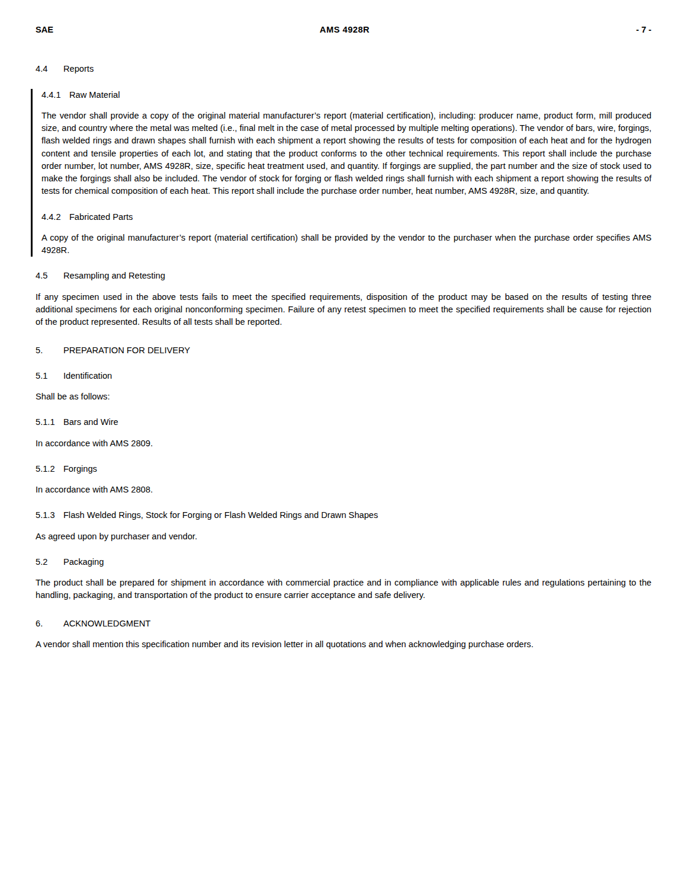SAE AMS 4928R - 7 -
4.4 Reports
4.4.1 Raw Material
The vendor shall provide a copy of the original material manufacturer’s report (material certification), including: producer name, product form, mill produced size, and country where the metal was melted (i.e., final melt in the case of metal processed by multiple melting operations). The vendor of bars, wire, forgings, flash welded rings and drawn shapes shall furnish with each shipment a report showing the results of tests for composition of each heat and for the hydrogen content and tensile properties of each lot, and stating that the product conforms to the other technical requirements. This report shall include the purchase order number, lot number, AMS 4928R, size, specific heat treatment used, and quantity. If forgings are supplied, the part number and the size of stock used to make the forgings shall also be included. The vendor of stock for forging or flash welded rings shall furnish with each shipment a report showing the results of tests for chemical composition of each heat. This report shall include the purchase order number, heat number, AMS 4928R, size, and quantity.
4.4.2 Fabricated Parts
A copy of the original manufacturer’s report (material certification) shall be provided by the vendor to the purchaser when the purchase order specifies AMS 4928R.
4.5 Resampling and Retesting
If any specimen used in the above tests fails to meet the specified requirements, disposition of the product may be based on the results of testing three additional specimens for each original nonconforming specimen. Failure of any retest specimen to meet the specified requirements shall be cause for rejection of the product represented. Results of all tests shall be reported.
5. PREPARATION FOR DELIVERY
5.1 Identification
Shall be as follows:
5.1.1 Bars and Wire
In accordance with AMS 2809.
5.1.2 Forgings
In accordance with AMS 2808.
5.1.3 Flash Welded Rings, Stock for Forging or Flash Welded Rings and Drawn Shapes
As agreed upon by purchaser and vendor.
5.2 Packaging
The product shall be prepared for shipment in accordance with commercial practice and in compliance with applicable rules and regulations pertaining to the handling, packaging, and transportation of the product to ensure carrier acceptance and safe delivery.
6. ACKNOWLEDGMENT
A vendor shall mention this specification number and its revision letter in all quotations and when acknowledging purchase orders.